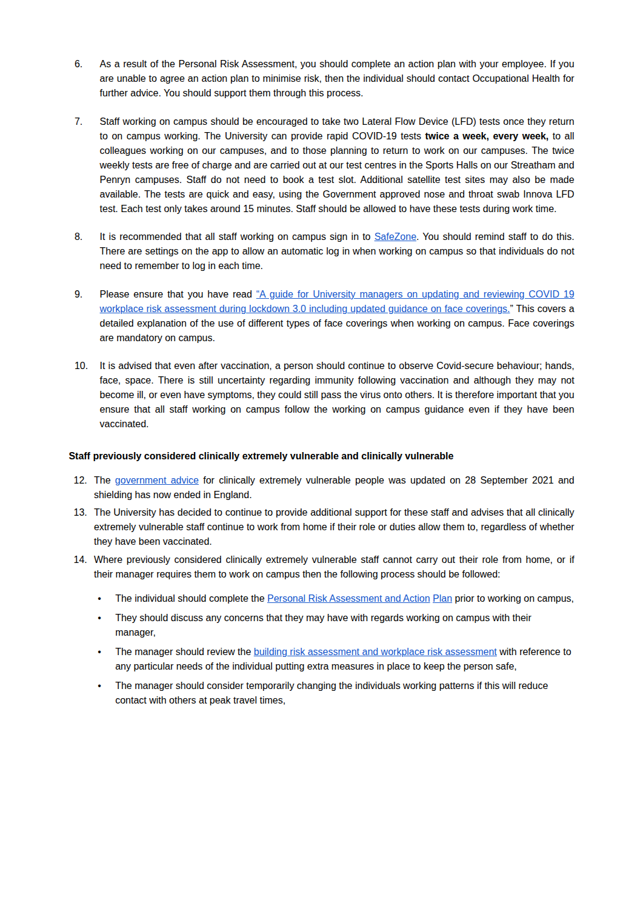6. As a result of the Personal Risk Assessment, you should complete an action plan with your employee. If you are unable to agree an action plan to minimise risk, then the individual should contact Occupational Health for further advice. You should support them through this process.
7. Staff working on campus should be encouraged to take two Lateral Flow Device (LFD) tests once they return to on campus working. The University can provide rapid COVID-19 tests twice a week, every week, to all colleagues working on our campuses, and to those planning to return to work on our campuses. The twice weekly tests are free of charge and are carried out at our test centres in the Sports Halls on our Streatham and Penryn campuses. Staff do not need to book a test slot. Additional satellite test sites may also be made available. The tests are quick and easy, using the Government approved nose and throat swab Innova LFD test. Each test only takes around 15 minutes. Staff should be allowed to have these tests during work time.
8. It is recommended that all staff working on campus sign in to SafeZone. You should remind staff to do this. There are settings on the app to allow an automatic log in when working on campus so that individuals do not need to remember to log in each time.
9. Please ensure that you have read “A guide for University managers on updating and reviewing COVID 19 workplace risk assessment during lockdown 3.0 including updated guidance on face coverings.” This covers a detailed explanation of the use of different types of face coverings when working on campus. Face coverings are mandatory on campus.
10. It is advised that even after vaccination, a person should continue to observe Covid-secure behaviour; hands, face, space. There is still uncertainty regarding immunity following vaccination and although they may not become ill, or even have symptoms, they could still pass the virus onto others. It is therefore important that you ensure that all staff working on campus follow the working on campus guidance even if they have been vaccinated.
Staff previously considered clinically extremely vulnerable and clinically vulnerable
12. The government advice for clinically extremely vulnerable people was updated on 28 September 2021 and shielding has now ended in England.
13. The University has decided to continue to provide additional support for these staff and advises that all clinically extremely vulnerable staff continue to work from home if their role or duties allow them to, regardless of whether they have been vaccinated.
14. Where previously considered clinically extremely vulnerable staff cannot carry out their role from home, or if their manager requires them to work on campus then the following process should be followed:
• The individual should complete the Personal Risk Assessment and Action Plan prior to working on campus,
• They should discuss any concerns that they may have with regards working on campus with their manager,
• The manager should review the building risk assessment and workplace risk assessment with reference to any particular needs of the individual putting extra measures in place to keep the person safe,
• The manager should consider temporarily changing the individuals working patterns if this will reduce contact with others at peak travel times,